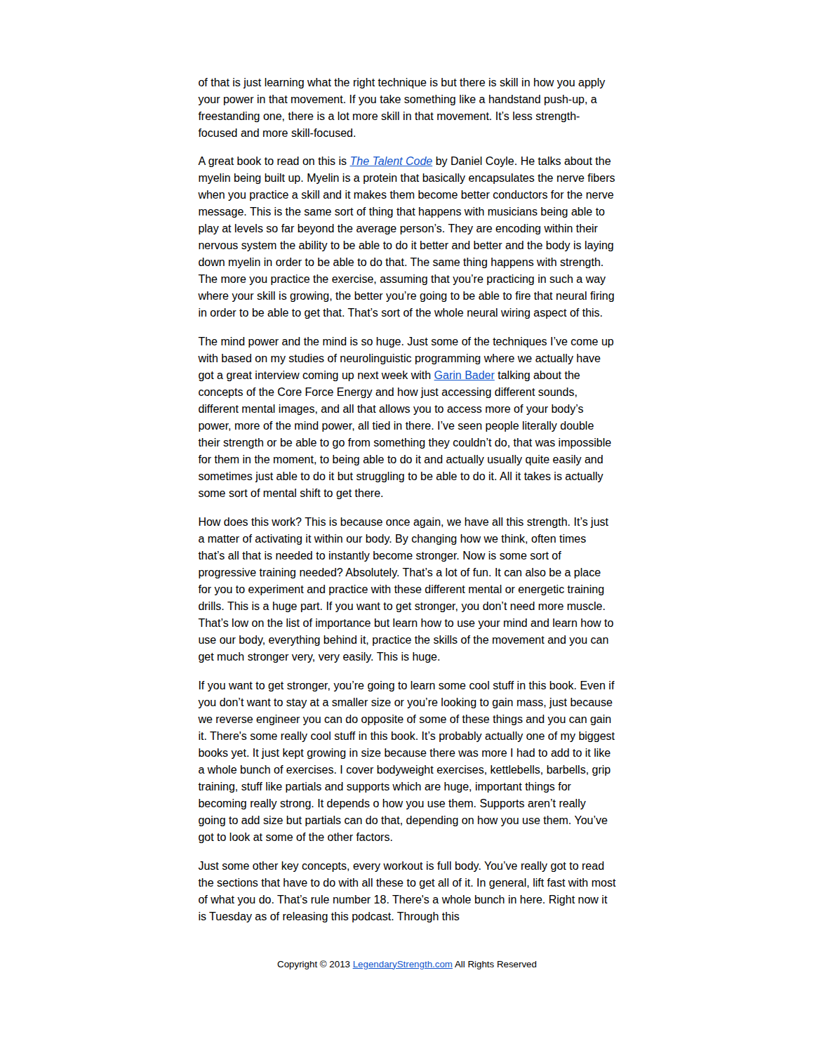of that is just learning what the right technique is but there is skill in how you apply your power in that movement. If you take something like a handstand push-up, a freestanding one, there is a lot more skill in that movement. It’s less strength-focused and more skill-focused.
A great book to read on this is The Talent Code by Daniel Coyle. He talks about the myelin being built up. Myelin is a protein that basically encapsulates the nerve fibers when you practice a skill and it makes them become better conductors for the nerve message. This is the same sort of thing that happens with musicians being able to play at levels so far beyond the average person’s. They are encoding within their nervous system the ability to be able to do it better and better and the body is laying down myelin in order to be able to do that. The same thing happens with strength. The more you practice the exercise, assuming that you’re practicing in such a way where your skill is growing, the better you’re going to be able to fire that neural firing in order to be able to get that. That’s sort of the whole neural wiring aspect of this.
The mind power and the mind is so huge. Just some of the techniques I’ve come up with based on my studies of neurolinguistic programming where we actually have got a great interview coming up next week with Garin Bader talking about the concepts of the Core Force Energy and how just accessing different sounds, different mental images, and all that allows you to access more of your body’s power, more of the mind power, all tied in there. I’ve seen people literally double their strength or be able to go from something they couldn’t do, that was impossible for them in the moment, to being able to do it and actually usually quite easily and sometimes just able to do it but struggling to be able to do it. All it takes is actually some sort of mental shift to get there.
How does this work? This is because once again, we have all this strength. It’s just a matter of activating it within our body. By changing how we think, often times that’s all that is needed to instantly become stronger. Now is some sort of progressive training needed? Absolutely. That’s a lot of fun. It can also be a place for you to experiment and practice with these different mental or energetic training drills. This is a huge part. If you want to get stronger, you don’t need more muscle. That’s low on the list of importance but learn how to use your mind and learn how to use our body, everything behind it, practice the skills of the movement and you can get much stronger very, very easily. This is huge.
If you want to get stronger, you’re going to learn some cool stuff in this book. Even if you don’t want to stay at a smaller size or you’re looking to gain mass, just because we reverse engineer you can do opposite of some of these things and you can gain it. There's some really cool stuff in this book. It’s probably actually one of my biggest books yet. It just kept growing in size because there was more I had to add to it like a whole bunch of exercises. I cover bodyweight exercises, kettlebells, barbells, grip training, stuff like partials and supports which are huge, important things for becoming really strong. It depends o how you use them. Supports aren’t really going to add size but partials can do that, depending on how you use them. You’ve got to look at some of the other factors.
Just some other key concepts, every workout is full body. You’ve really got to read the sections that have to do with all these to get all of it. In general, lift fast with most of what you do. That’s rule number 18. There's a whole bunch in here. Right now it is Tuesday as of releasing this podcast. Through this
Copyright © 2013 LegendaryStrength.com All Rights Reserved